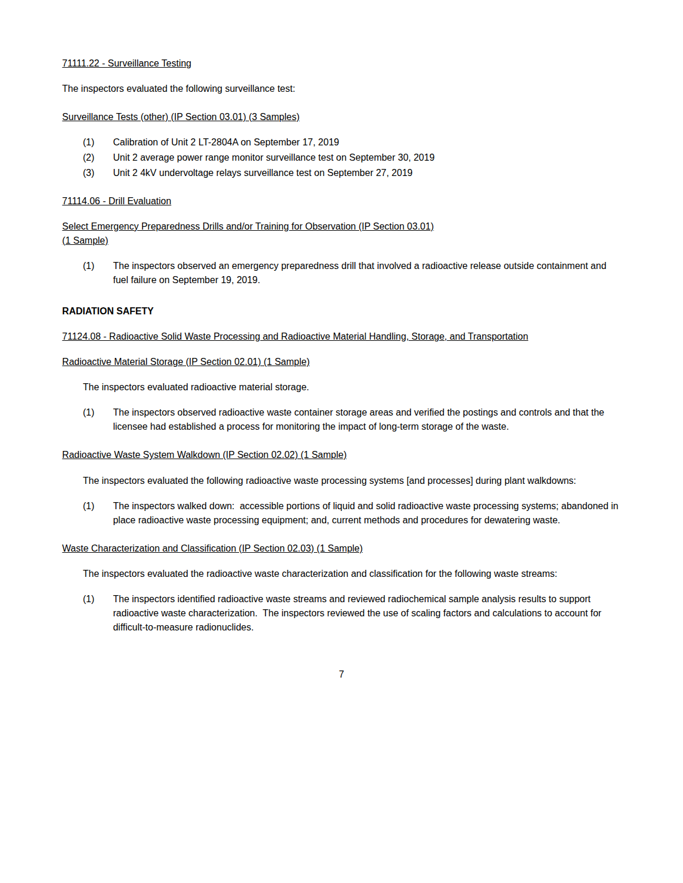71111.22 - Surveillance Testing
The inspectors evaluated the following surveillance test:
Surveillance Tests (other) (IP Section 03.01) (3 Samples)
(1) Calibration of Unit 2 LT-2804A on September 17, 2019
(2) Unit 2 average power range monitor surveillance test on September 30, 2019
(3) Unit 2 4kV undervoltage relays surveillance test on September 27, 2019
71114.06 - Drill Evaluation
Select Emergency Preparedness Drills and/or Training for Observation (IP Section 03.01)
(1 Sample)
(1) The inspectors observed an emergency preparedness drill that involved a radioactive release outside containment and fuel failure on September 19, 2019.
RADIATION SAFETY
71124.08 - Radioactive Solid Waste Processing and Radioactive Material Handling, Storage, and Transportation
Radioactive Material Storage (IP Section 02.01) (1 Sample)
The inspectors evaluated radioactive material storage.
(1) The inspectors observed radioactive waste container storage areas and verified the postings and controls and that the licensee had established a process for monitoring the impact of long-term storage of the waste.
Radioactive Waste System Walkdown (IP Section 02.02) (1 Sample)
The inspectors evaluated the following radioactive waste processing systems [and processes] during plant walkdowns:
(1) The inspectors walked down: accessible portions of liquid and solid radioactive waste processing systems; abandoned in place radioactive waste processing equipment; and, current methods and procedures for dewatering waste.
Waste Characterization and Classification (IP Section 02.03) (1 Sample)
The inspectors evaluated the radioactive waste characterization and classification for the following waste streams:
(1) The inspectors identified radioactive waste streams and reviewed radiochemical sample analysis results to support radioactive waste characterization. The inspectors reviewed the use of scaling factors and calculations to account for difficult-to-measure radionuclides.
7